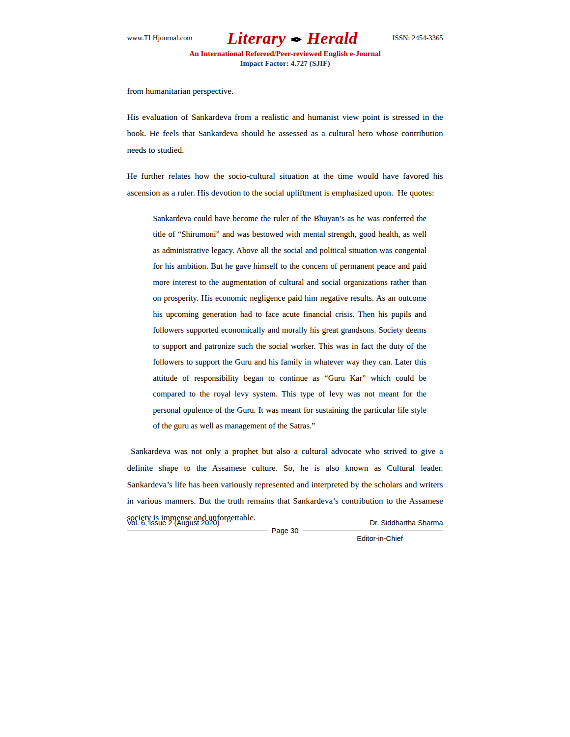www.TLHjournal.com
Literary ✒ Herald
ISSN: 2454-3365
An International Refereed/Peer-reviewed English e-Journal
Impact Factor: 4.727 (SJIF)
from humanitarian perspective.
His evaluation of Sankardeva from a realistic and humanist view point is stressed in the book. He feels that Sankardeva should be assessed as a cultural hero whose contribution needs to studied.
He further relates how the socio-cultural situation at the time would have favored his ascension as a ruler. His devotion to the social upliftment is emphasized upon. He quotes:
Sankardeva could have become the ruler of the Bhuyan’s as he was conferred the title of “Shirumoni” and was bestowed with mental strength, good health, as well as administrative legacy. Above all the social and political situation was congenial for his ambition. But he gave himself to the concern of permanent peace and paid more interest to the augmentation of cultural and social organizations rather than on prosperity. His economic negligence paid him negative results. As an outcome his upcoming generation had to face acute financial crisis. Then his pupils and followers supported economically and morally his great grandsons. Society deems to support and patronize such the social worker. This was in fact the duty of the followers to support the Guru and his family in whatever way they can. Later this attitude of responsibility began to continue as “Guru Kar” which could be compared to the royal levy system. This type of levy was not meant for the personal opulence of the Guru. It was meant for sustaining the particular life style of the guru as well as management of the Satras.”
Sankardeva was not only a prophet but also a cultural advocate who strived to give a definite shape to the Assamese culture. So, he is also known as Cultural leader. Sankardeva’s life has been variously represented and interpreted by the scholars and writers in various manners. But the truth remains that Sankardeva’s contribution to the Assamese society is immense and unforgettable.
Vol. 6, Issue 2 (August 2020)
Dr. Siddhartha Sharma
Page 30
Editor-in-Chief